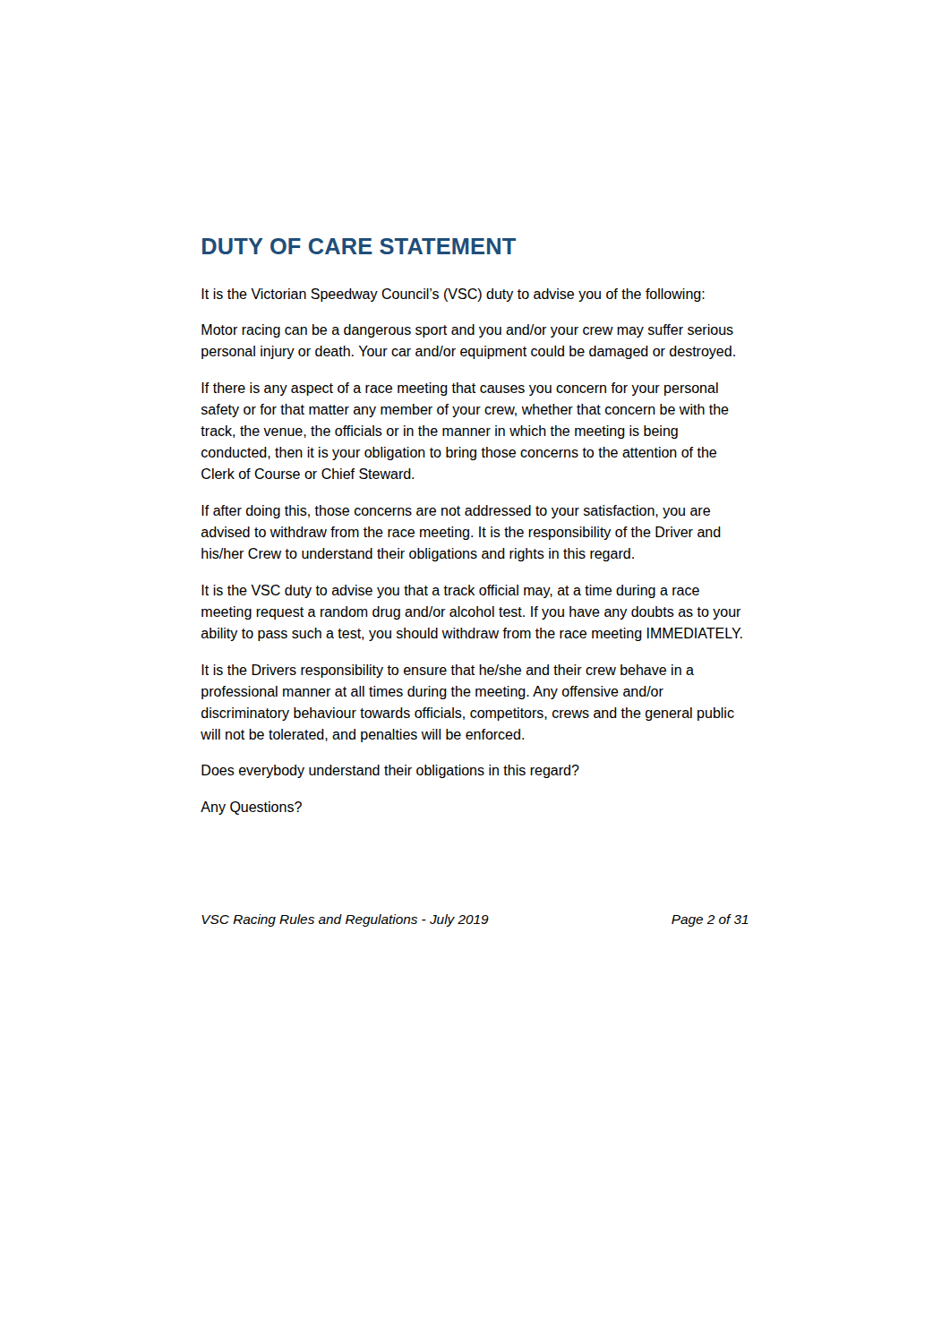DUTY OF CARE STATEMENT
It is the Victorian Speedway Council’s (VSC) duty to advise you of the following:
Motor racing can be a dangerous sport and you and/or your crew may suffer serious personal injury or death. Your car and/or equipment could be damaged or destroyed.
If there is any aspect of a race meeting that causes you concern for your personal safety or for that matter any member of your crew, whether that concern be with the track, the venue, the officials or in the manner in which the meeting is being conducted, then it is your obligation to bring those concerns to the attention of the Clerk of Course or Chief Steward.
If after doing this, those concerns are not addressed to your satisfaction, you are advised to withdraw from the race meeting. It is the responsibility of the Driver and his/her Crew to understand their obligations and rights in this regard.
It is the VSC duty to advise you that a track official may, at a time during a race meeting request a random drug and/or alcohol test. If you have any doubts as to your ability to pass such a test, you should withdraw from the race meeting IMMEDIATELY.
It is the Drivers responsibility to ensure that he/she and their crew behave in a professional manner at all times during the meeting. Any offensive and/or discriminatory behaviour towards officials, competitors, crews and the general public will not be tolerated, and penalties will be enforced.
Does everybody understand their obligations in this regard?
Any Questions?
VSC Racing Rules and Regulations - July 2019
Page 2 of 31